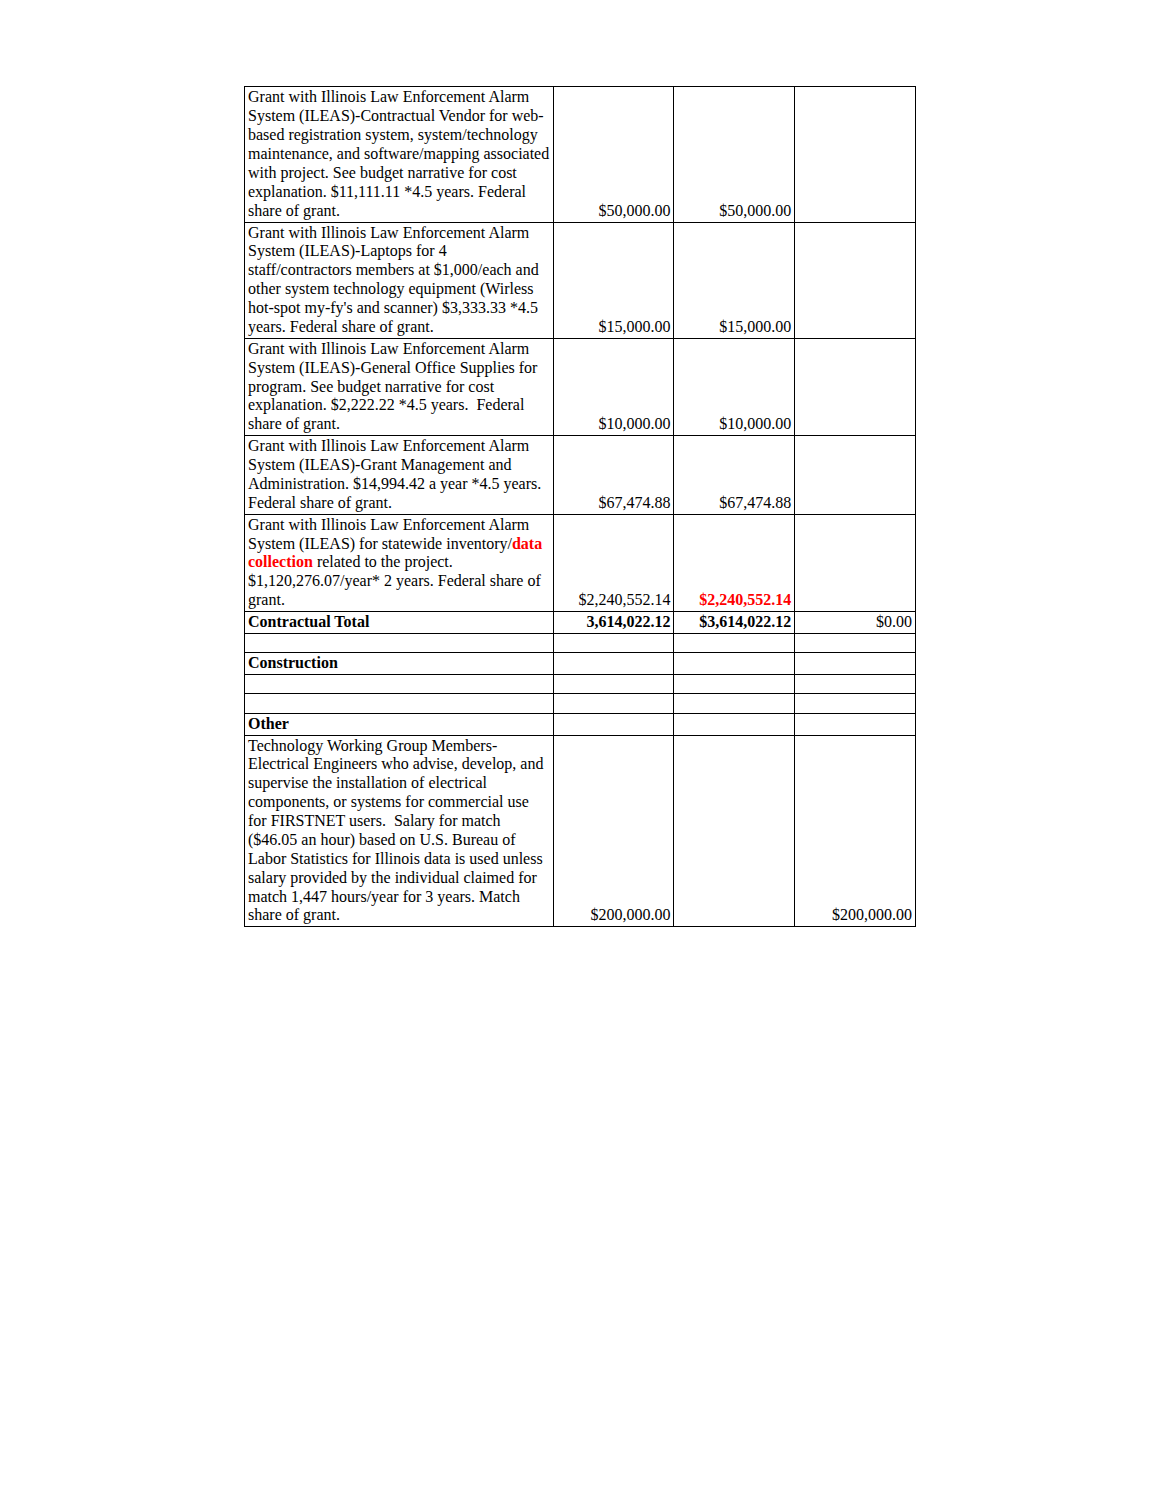| Grant with Illinois Law Enforcement Alarm System (ILEAS)-Contractual Vendor for web-based registration system, system/technology maintenance, and software/mapping associated with project. See budget narrative for cost explanation. $11,111.11 *4.5 years. Federal share of grant. | $50,000.00 | $50,000.00 | |
| Grant with Illinois Law Enforcement Alarm System (ILEAS)-Laptops for 4 staff/contractors members at $1,000/each and other system technology equipment (Wirless hot-spot my-fy's and scanner) $3,333.33 *4.5 years. Federal share of grant. | $15,000.00 | $15,000.00 | |
| Grant with Illinois Law Enforcement Alarm System (ILEAS)-General Office Supplies for program. See budget narrative for cost explanation. $2,222.22 *4.5 years. Federal share of grant. | $10,000.00 | $10,000.00 | |
| Grant with Illinois Law Enforcement Alarm System (ILEAS)-Grant Management and Administration. $14,994.42 a year *4.5 years. Federal share of grant. | $67,474.88 | $67,474.88 | |
| Grant with Illinois Law Enforcement Alarm System (ILEAS) for statewide inventory/ data collection related to the project. $1,120,276.07/year* 2 years. Federal share of grant. | $2,240,552.14 | $2,240,552.14 | |
| Contractual Total | 3,614,022.12 | $3,614,022.12 | $0.00 |
| Construction | | | |
| Other | | | |
| Technology Working Group Members- Electrical Engineers who advise, develop, and supervise the installation of electrical components, or systems for commercial use for FIRSTNET users. Salary for match ($46.05 an hour) based on U.S. Bureau of Labor Statistics for Illinois data is used unless salary provided by the individual claimed for match 1,447 hours/year for 3 years. Match share of grant. | $200,000.00 | | $200,000.00 |